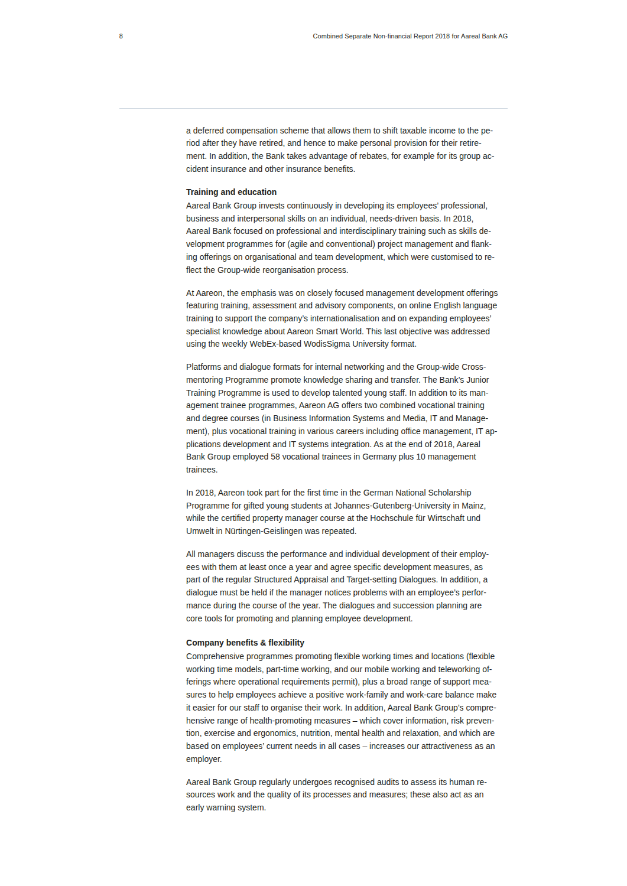8
Combined Separate Non-financial Report 2018 for Aareal Bank AG
a deferred compensation scheme that allows them to shift taxable income to the period after they have retired, and hence to make personal provision for their retirement. In addition, the Bank takes advantage of rebates, for example for its group accident insurance and other insurance benefits.
Training and education
Aareal Bank Group invests continuously in developing its employees’ professional, business and inter­personal skills on an individual, needs-driven basis. In 2018, Aareal Bank focused on professional and interdisciplinary training such as skills development programmes for (agile and conventional) project management and flanking offerings on organisational and team development, which were customised to reflect the Group-wide reorganisation process.
At Aareon, the emphasis was on closely focused management development offerings featuring training, assessment and advisory components, on online English language training to support the company’s internationalisation and on expanding employees’ specialist knowledge about Aareon Smart World. This last objective was addressed using the weekly WebEx-based WodisSigma University format.
Platforms and dialogue formats for internal networking and the Group-wide Cross-mentoring Programme promote knowledge sharing and transfer. The Bank’s Junior Training Programme is used to develop talented young staff. In addition to its management trainee programmes, Aareon AG offers two combined vocational training and degree courses (in Business Information Systems and Media, IT and Manage­ment), plus vocational training in various careers including office management, IT applications develop­ment and IT systems integration. As at the end of 2018, Aareal Bank Group employed 58 vocational trainees in Germany plus 10 management trainees.
In 2018, Aareon took part for the first time in the German National Scholarship Programme for gifted young students at Johannes-Gutenberg-University in Mainz, while the certified property manager course at the Hochschule für Wirtschaft und Umwelt in Nürtingen-Geislingen was repeated.
All managers discuss the performance and individual development of their employees with them at least once a year and agree specific development measures, as part of the regular Structured Appraisal and Target-setting Dialogues. In addition, a dialogue must be held if the manager notices problems with an employee’s performance during the course of the year. The dialogues and succession planning are core tools for promoting and planning employee development.
Company benefits & flexibility
Comprehensive programmes promoting flexible working times and locations (flexible working time models, part-time working, and our mobile working and teleworking offerings where operational requirements permit), plus a broad range of support measures to help employees achieve a positive work-family and work-care balance make it easier for our staff to organise their work. In addition, Aareal Bank Group’s comprehensive range of health-promoting measures – which cover information, risk prevention, exercise and ergonomics, nutrition, mental health and relaxation, and which are based on employees’ current needs in all cases – increases our attractiveness as an employer.
Aareal Bank Group regularly undergoes recognised audits to assess its human resources work and the quality of its processes and measures; these also act as an early warning system.